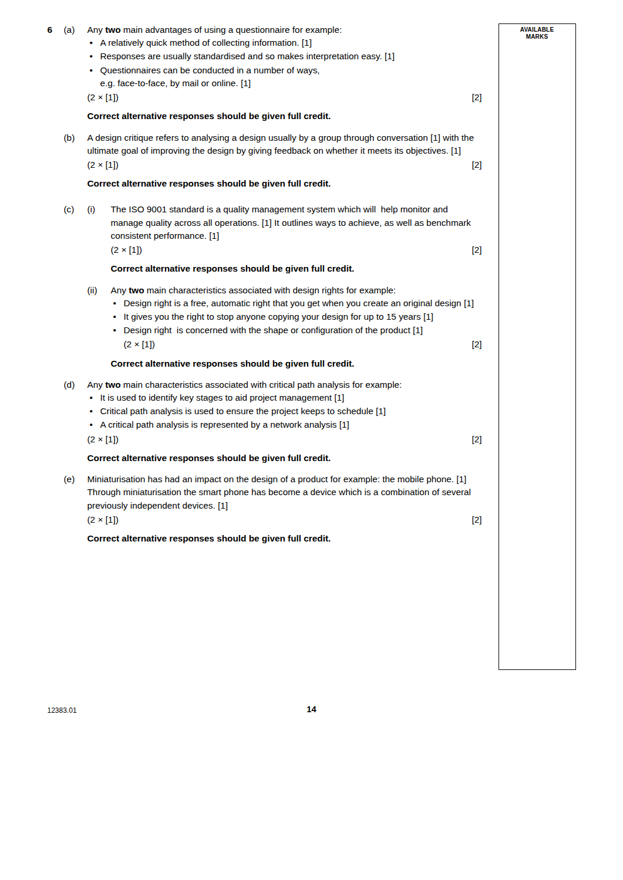AVAILABLE
MARKS
| 6 | (a) | Any two main advantages of using a questionnaire for example: A relatively quick method of collecting information. [1] Responses are usually standardised and so makes interpretation easy. [1] Questionnaires can be conducted in a number of ways, e.g. face-to-face, by mail or online. [1] (2 × [1]) [2] Correct alternative responses should be given full credit. |
| | (b) | A design critique refers to analysing a design usually by a group through conversation [1] with the ultimate goal of improving the design by giving feedback on whether it meets its objectives. [1] (2 × [1]) [2] Correct alternative responses should be given full credit. |
| | (c) | (i) | The ISO 9001 standard is a quality management system which will help monitor and manage quality across all operations. [1] It outlines ways to achieve, as well as benchmark consistent performance. [1] (2 × [1]) [2] Correct alternative responses should be given full credit. |
| | | (ii) | Any two main characteristics associated with design rights for example: Design right is a free, automatic right that you get when you create an original design [1] It gives you the right to stop anyone copying your design for up to 15 years [1] Design right is concerned with the shape or configuration of the product [1] (2 × [1]) [2] Correct alternative responses should be given full credit. |
| | (d) | Any two main characteristics associated with critical path analysis for example: It is used to identify key stages to aid project management [1] Critical path analysis is used to ensure the project keeps to schedule [1] A critical path analysis is represented by a network analysis [1] (2 × [1]) [2] Correct alternative responses should be given full credit. |
| | (e) | Miniaturisation has had an impact on the design of a product for example: the mobile phone. [1] Through miniaturisation the smart phone has become a device which is a combination of several previously independent devices. [1] (2 × [1]) [2] Correct alternative responses should be given full credit. |
12383.01
14